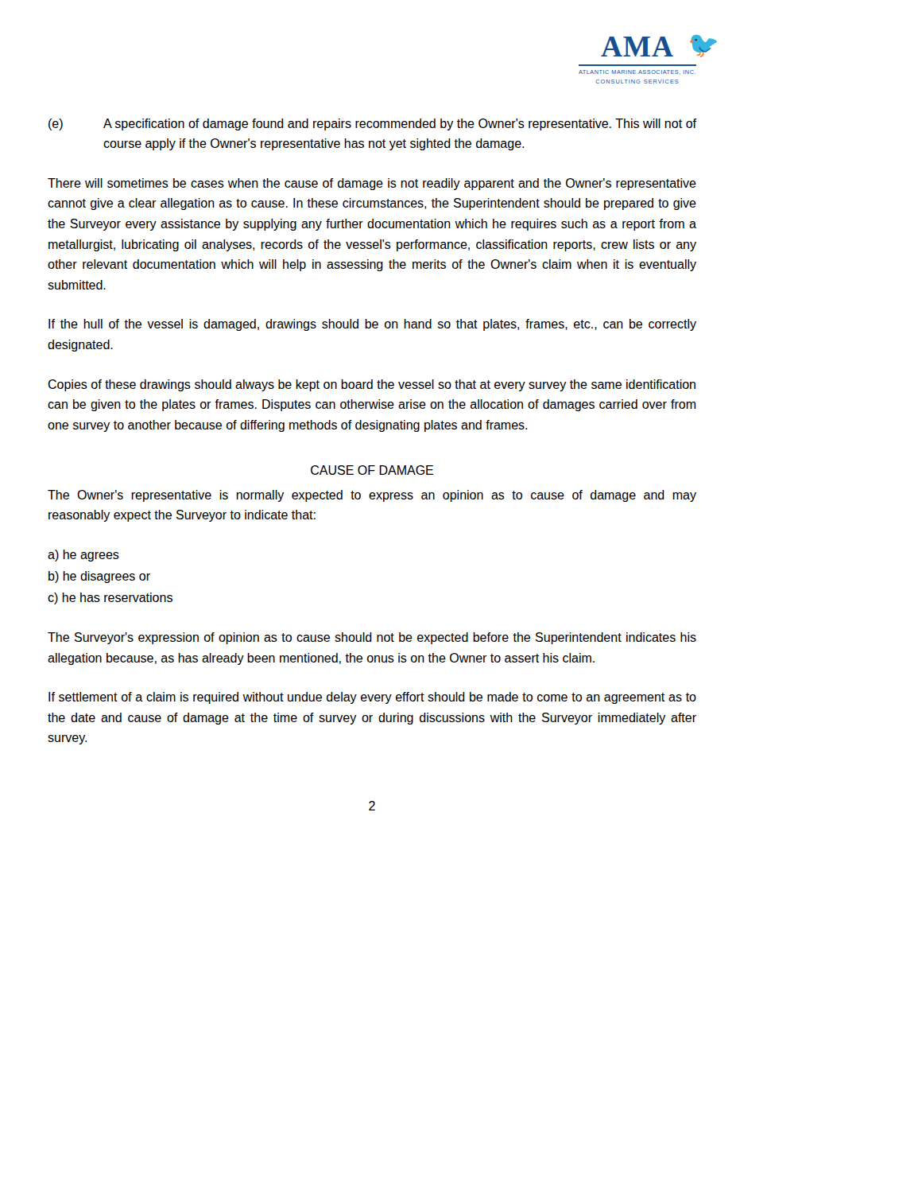AMA🐦
ATLANTIC MARINE ASSOCIATES, INC.
CONSULTING SERVICES
(e)
A specification of damage found and repairs recommended by the Owner's representative. This will not of course apply if the Owner's representative has not yet sighted the damage.
There will sometimes be cases when the cause of damage is not readily apparent and the Owner's representative cannot give a clear allegation as to cause. In these circumstances, the Superintendent should be prepared to give the Surveyor every assistance by supplying any further documentation which he requires such as a report from a metallurgist, lubricating oil analyses, records of the vessel's performance, classification reports, crew lists or any other relevant documentation which will help in assessing the merits of the Owner's claim when it is eventually submitted.
If the hull of the vessel is damaged, drawings should be on hand so that plates, frames, etc., can be correctly designated.
Copies of these drawings should always be kept on board the vessel so that at every survey the same identification can be given to the plates or frames. Disputes can otherwise arise on the allocation of damages carried over from one survey to another because of differing methods of designating plates and frames.
CAUSE OF DAMAGE
The Owner's representative is normally expected to express an opinion as to cause of damage and may reasonably expect the Surveyor to indicate that:
a) he agrees
b) he disagrees or
c) he has reservations
The Surveyor's expression of opinion as to cause should not be expected before the Superintendent indicates his allegation because, as has already been mentioned, the onus is on the Owner to assert his claim.
If settlement of a claim is required without undue delay every effort should be made to come to an agreement as to the date and cause of damage at the time of survey or during discussions with the Surveyor immediately after survey.
2